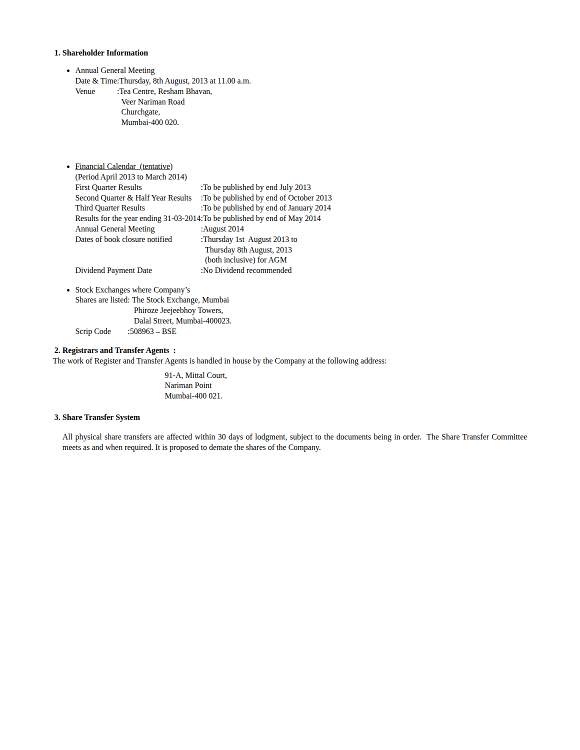Shareholder Information
Annual General Meeting
| Date & Time | : | Thursday, 8th August, 2013 at 11.00 a.m. |
| Venue | : | Tea Centre, Resham Bhavan, Veer Nariman Road Churchgate, Mumbai-400 020. |
Financial Calendar (tentative)
(Period April 2013 to March 2014)
| First Quarter Results | : | To be published by end July 2013 |
| Second Quarter & Half Year Results | : | To be published by end of October 2013 |
| Third Quarter Results | : | To be published by end of January 2014 |
| Results for the year ending 31-03-2014 | : | To be published by end of May 2014 |
| Annual General Meeting | : | August 2014 |
| Dates of book closure notified | : | Thursday 1st August 2013 to Thursday 8th August, 2013 (both inclusive) for AGM |
| Dividend Payment Date | : | No Dividend recommended |
Stock Exchanges where Company’s
| Shares are listed | : | The Stock Exchange, Mumbai Phiroze Jeejeebhoy Towers, Dalal Street, Mumbai-400023. |
| Scrip Code | : | 508963 – BSE |
Registrars and Transfer Agents :
The work of Register and Transfer Agents is handled in house by the Company at the following address:
91-A, Mittal Court,
Nariman Point
Mumbai-400 021.
Share Transfer System
All physical share transfers are affected within 30 days of lodgment, subject to the documents being in order. The Share Transfer Committee meets as and when required. It is proposed to demate the shares of the Company.